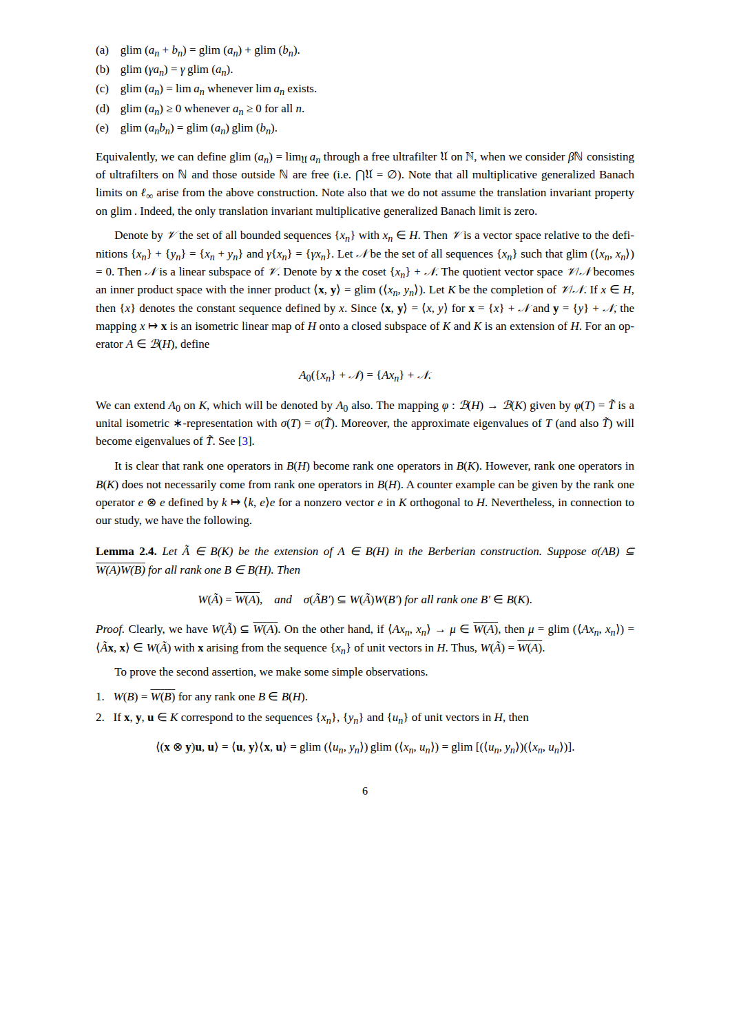(a) glim (an + bn) = glim (an) + glim (bn).
(b) glim (γan) = γ glim (an).
(c) glim (an) = lim an whenever lim an exists.
(d) glim (an) ≥ 0 whenever an ≥ 0 for all n.
(e) glim (anbn) = glim (an) glim (bn).
Equivalently, we can define glim (an) = lim𝔘 an through a free ultrafilter 𝔘 on ℕ, when we consider β ℕ consisting of ultrafilters on ℕ and those outside ℕ are free (i.e. ⋂𝔘 = ∅). Note that all multiplicative generalized Banach limits on ℓ∞ arise from the above construction. Note also that we do not assume the translation invariant property on glim . Indeed, the only translation invariant multiplicative generalized Banach limit is zero.
Denote by 𝒱 the set of all bounded sequences {xn} with xn ∈ H. Then 𝒱 is a vector space relative to the definitions {xn} + {yn} = {xn + yn} and γ{xn} = {γxn}. Let 𝒩 be the set of all sequences {xn} such that glim (⟨xn, xn⟩) = 0. Then 𝒩 is a linear subspace of 𝒱. Denote by x the coset {xn} + 𝒩. The quotient vector space 𝒱/𝒩 becomes an inner product space with the inner product ⟨x, y⟩ = glim (⟨xn, yn⟩). Let K be the completion of 𝒱/𝒩. If x ∈ H, then {x} denotes the constant sequence defined by x. Since ⟨x, y⟩ = ⟨x, y⟩ for x = {x} + 𝒩 and y = {y} + 𝒩, the mapping x ↦ x is an isometric linear map of H onto a closed subspace of K and K is an extension of H. For an operator A ∈ ℬ(H), define
A0({xn} + 𝒩) = {Axn} + 𝒩.
We can extend A0 on K, which will be denoted by A0 also. The mapping φ : ℬ(H) → ℬ(K) given by φ(T) = T̃ is a unital isometric ∗-representation with σ(T) = σ(T̃). Moreover, the approximate eigenvalues of T (and also T̃) will become eigenvalues of T̃. See [3].
It is clear that rank one operators in B(H) become rank one operators in B(K). However, rank one operators in B(K) does not necessarily come from rank one operators in B(H). A counter example can be given by the rank one operator e ⊗ e defined by k ↦ ⟨k, e⟩e for a nonzero vector e in K orthogonal to H. Nevertheless, in connection to our study, we have the following.
Lemma 2.4. Let Ã ∈ B(K) be the extension of A ∈ B(H) in the Berberian construction. Suppose σ(AB) ⊆ W(A)W(B) for all rank one B ∈ B(H). Then
W(Ã) = W(A), and σ(ÃB′) ⊆ W(Ã)W(B′) for all rank one B′ ∈ B(K).
Proof. Clearly, we have W(Ã) ⊆ W(A). On the other hand, if ⟨Axn, xn⟩ → μ ∈ W(A), then μ = glim (⟨Axn, xn⟩) = ⟨Ãx, x⟩ ∈ W(Ã) with x arising from the sequence {xn} of unit vectors in H. Thus, W(Ã) = W(A).
To prove the second assertion, we make some simple observations.
1. W(B) = W(B) for any rank one B ∈ B(H).
2. If x, y, u ∈ K correspond to the sequences {xn}, {yn} and {un} of unit vectors in H, then
⟨(x ⊗ y)u, u⟩ = ⟨u, y⟩⟨x, u⟩ = glim (⟨un, yn⟩) glim (⟨xn, un⟩) = glim [(⟨un, yn⟩)(⟨xn, un⟩)].
6